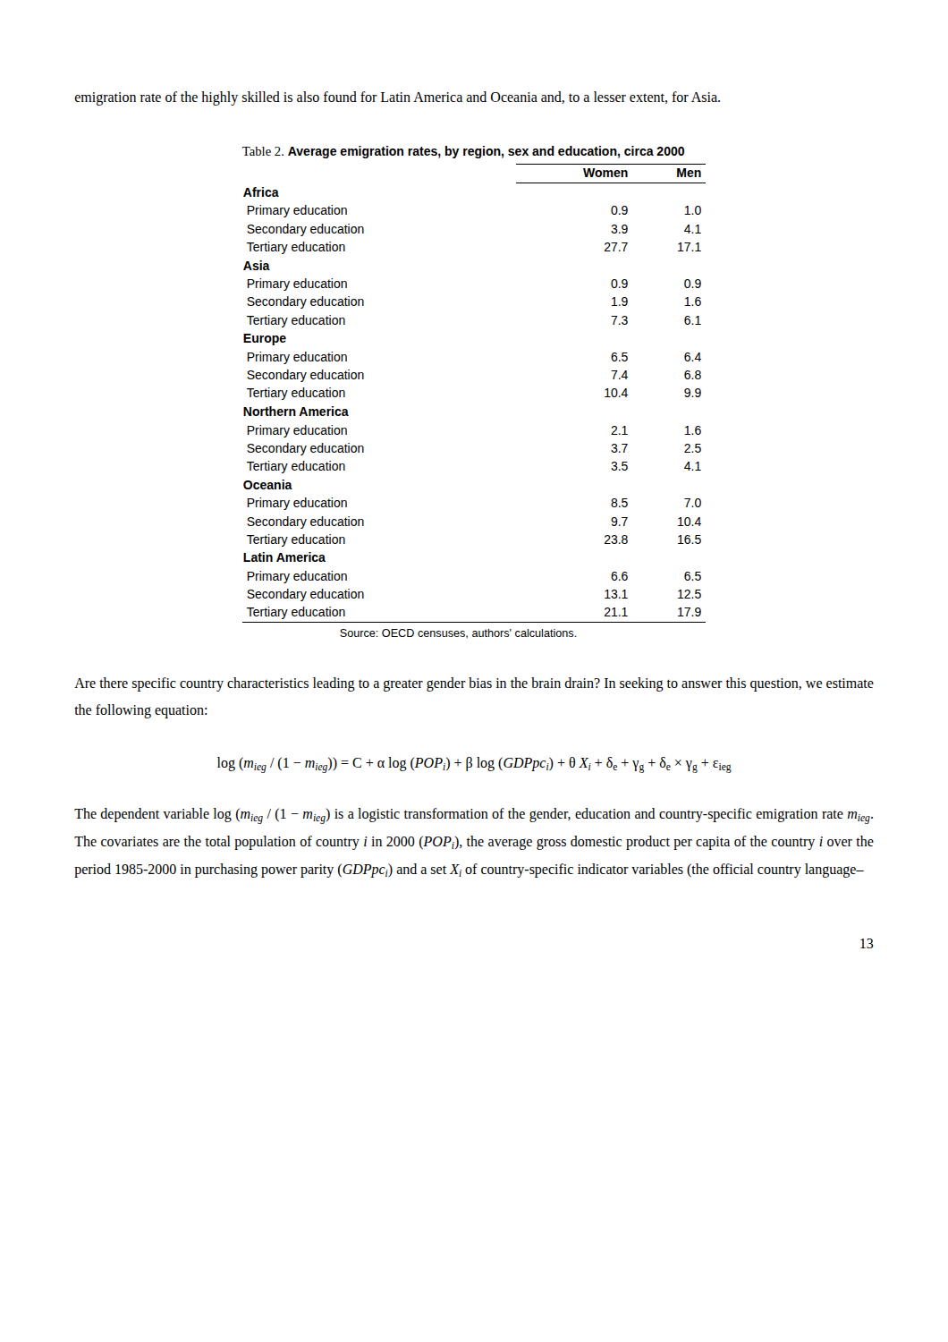emigration rate of the highly skilled is also found for Latin America and Oceania and, to a lesser extent, for Asia.
Table 2. Average emigration rates, by region, sex and education, circa 2000
| | Women | Men |
| --- | --- | --- |
| Africa |
| Primary education | 0.9 | 1.0 |
| Secondary education | 3.9 | 4.1 |
| Tertiary education | 27.7 | 17.1 |
| Asia |
| Primary education | 0.9 | 0.9 |
| Secondary education | 1.9 | 1.6 |
| Tertiary education | 7.3 | 6.1 |
| Europe |
| Primary education | 6.5 | 6.4 |
| Secondary education | 7.4 | 6.8 |
| Tertiary education | 10.4 | 9.9 |
| Northern America |
| Primary education | 2.1 | 1.6 |
| Secondary education | 3.7 | 2.5 |
| Tertiary education | 3.5 | 4.1 |
| Oceania |
| Primary education | 8.5 | 7.0 |
| Secondary education | 9.7 | 10.4 |
| Tertiary education | 23.8 | 16.5 |
| Latin America |
| Primary education | 6.6 | 6.5 |
| Secondary education | 13.1 | 12.5 |
| Tertiary education | 21.1 | 17.9 |
Source: OECD censuses, authors' calculations.
Are there specific country characteristics leading to a greater gender bias in the brain drain? In seeking to answer this question, we estimate the following equation:
log (mieg / (1 − mieg)) = C + α log (POPi) + β log (GDPpci) + θ Xi + δe + γg + δe × γg + εieg
The dependent variable log (mieg / (1 − mieg) is a logistic transformation of the gender, education and country-specific emigration rate mieg. The covariates are the total population of country i in 2000 (POPi), the average gross domestic product per capita of the country i over the period 1985-2000 in purchasing power parity (GDPpci) and a set Xi of country-specific indicator variables (the official country language–
13